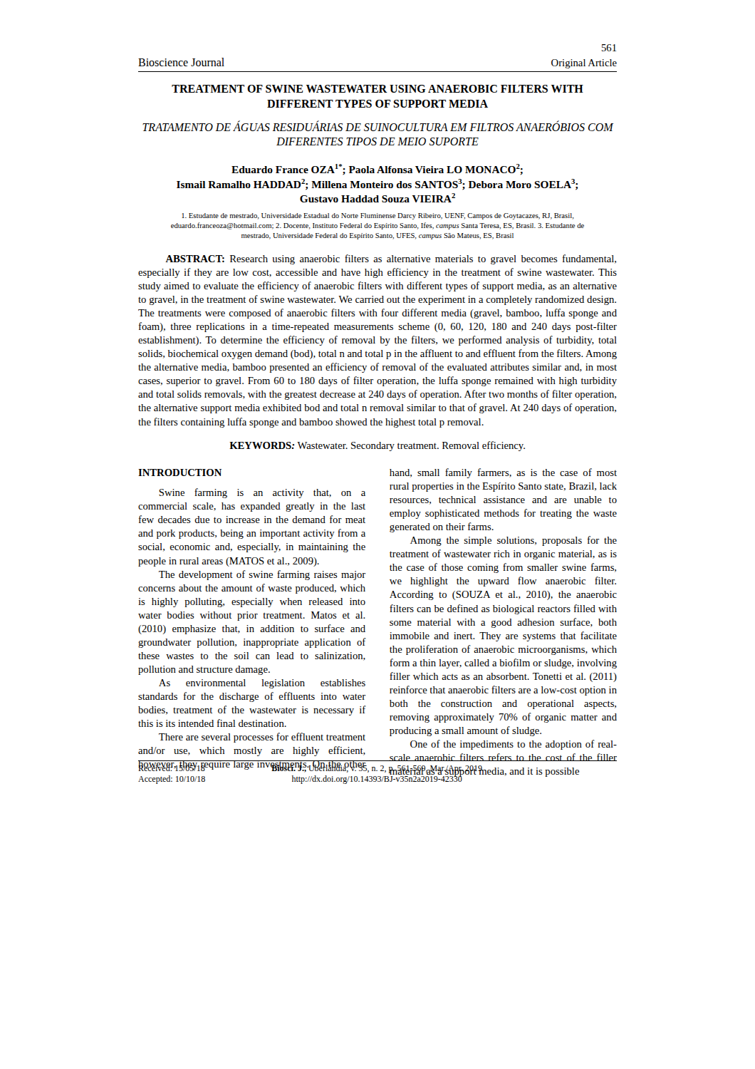561
Bioscience Journal
Original Article
Treatment of Swine Wastewater Using Anaerobic Filters with Different Types of Support Media
Tratamento de Águas Residuárias de Suinocultura em Filtros Anaeróbios com Diferentes Tipos de Meio Suporte
Eduardo France OZA1*; Paola Alfonsa Vieira LO MONACO2;
Ismail Ramalho HADDAD2; Millena Monteiro dos SANTOS3; Debora Moro SOELA3;
Gustavo Haddad Souza VIEIRA2
1. Estudante de mestrado, Universidade Estadual do Norte Fluminense Darcy Ribeiro, UENF, Campos de Goytacazes, RJ, Brasil,
eduardo.franceoza@hotmail.com; 2. Docente, Instituto Federal do Espírito Santo, Ifes, campus Santa Teresa, ES, Brasil. 3. Estudante de
mestrado, Universidade Federal do Espírito Santo, UFES, campus São Mateus, ES, Brasil
ABSTRACT: Research using anaerobic filters as alternative materials to gravel becomes fundamental, especially if they are low cost, accessible and have high efficiency in the treatment of swine wastewater. This study aimed to evaluate the efficiency of anaerobic filters with different types of support media, as an alternative to gravel, in the treatment of swine wastewater. We carried out the experiment in a completely randomized design. The treatments were composed of anaerobic filters with four different media (gravel, bamboo, luffa sponge and foam), three replications in a time-repeated measurements scheme (0, 60, 120, 180 and 240 days post-filter establishment). To determine the efficiency of removal by the filters, we performed analysis of turbidity, total solids, biochemical oxygen demand (bod), total n and total p in the affluent to and effluent from the filters. Among the alternative media, bamboo presented an efficiency of removal of the evaluated attributes similar and, in most cases, superior to gravel. From 60 to 180 days of filter operation, the luffa sponge remained with high turbidity and total solids removals, with the greatest decrease at 240 days of operation. After two months of filter operation, the alternative support media exhibited bod and total n removal similar to that of gravel. At 240 days of operation, the filters containing luffa sponge and bamboo showed the highest total p removal.
KEYWORDS: Wastewater. Secondary treatment. Removal efficiency.
Introduction
Swine farming is an activity that, on a commercial scale, has expanded greatly in the last few decades due to increase in the demand for meat and pork products, being an important activity from a social, economic and, especially, in maintaining the people in rural areas (MATOS et al., 2009).
The development of swine farming raises major concerns about the amount of waste produced, which is highly polluting, especially when released into water bodies without prior treatment. Matos et al. (2010) emphasize that, in addition to surface and groundwater pollution, inappropriate application of these wastes to the soil can lead to salinization, pollution and structure damage.
As environmental legislation establishes standards for the discharge of effluents into water bodies, treatment of the wastewater is necessary if this is its intended final destination.
There are several processes for effluent treatment and/or use, which mostly are highly efficient, however, they require large investments. On the other hand, small family farmers, as is the case of most rural properties in the Espírito Santo state, Brazil, lack resources, technical assistance and are unable to employ sophisticated methods for treating the waste generated on their farms.
Among the simple solutions, proposals for the treatment of wastewater rich in organic material, as is the case of those coming from smaller swine farms, we highlight the upward flow anaerobic filter. According to (SOUZA et al., 2010), the anaerobic filters can be defined as biological reactors filled with some material with a good adhesion surface, both immobile and inert. They are systems that facilitate the proliferation of anaerobic microorganisms, which form a thin layer, called a biofilm or sludge, involving filler which acts as an absorbent. Tonetti et al. (2011) reinforce that anaerobic filters are a low-cost option in both the construction and operational aspects, removing approximately 70% of organic matter and producing a small amount of sludge.
One of the impediments to the adoption of real-scale anaerobic filters refers to the cost of the filler material as a support media, and it is possible
Received: 15/05/18
Accepted: 10/10/18
Biosci. J., Uberlândia, v. 35, n. 2, p. 561-569, Mar./Apr. 2019
http://dx.doi.org/10.14393/BJ-v35n2a2019-42330